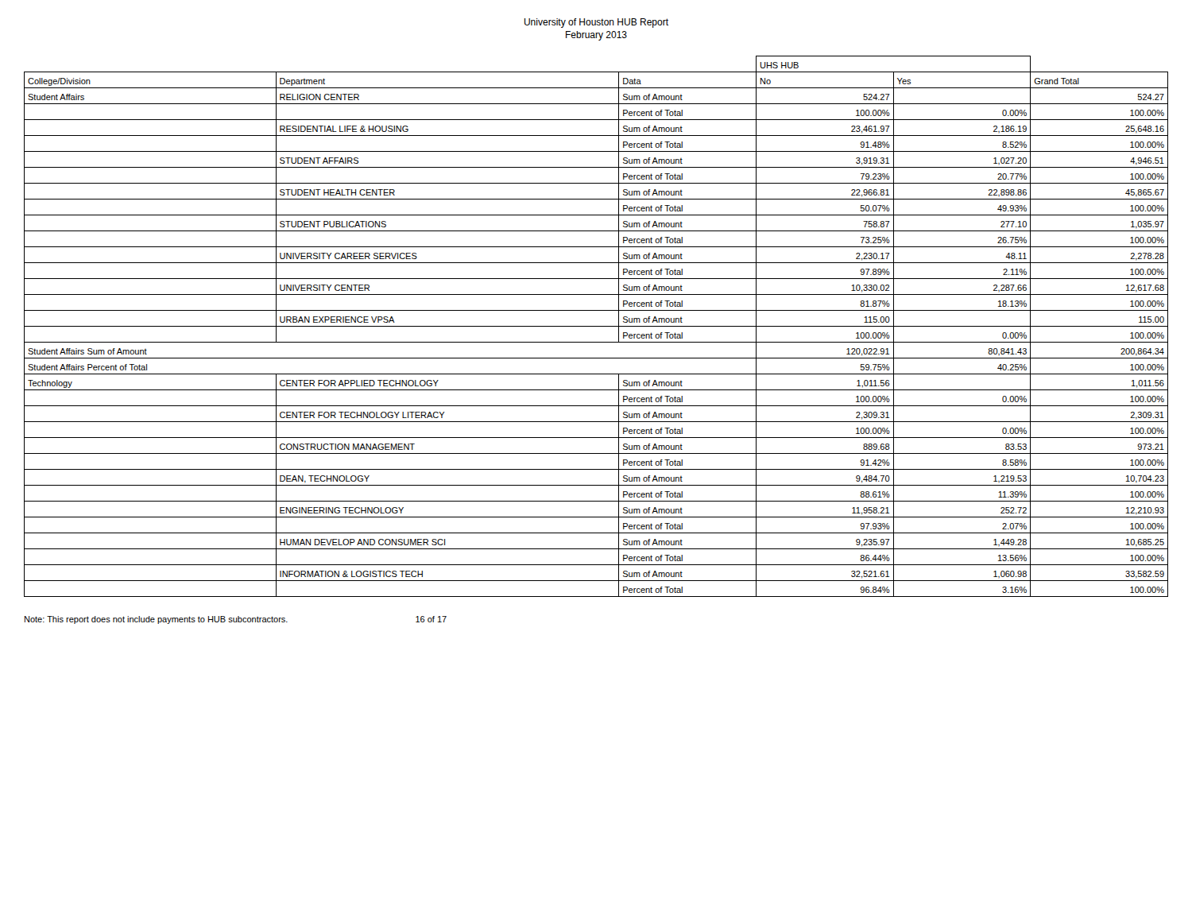University of Houston HUB Report
February 2013
| | | | UHS HUB | |
| College/Division | Department | Data | No | Yes | Grand Total |
| Student Affairs | RELIGION CENTER | Sum of Amount | 524.27 | | 524.27 |
| | | Percent of Total | 100.00% | 0.00% | 100.00% |
| | RESIDENTIAL LIFE & HOUSING | Sum of Amount | 23,461.97 | 2,186.19 | 25,648.16 |
| | | Percent of Total | 91.48% | 8.52% | 100.00% |
| | STUDENT AFFAIRS | Sum of Amount | 3,919.31 | 1,027.20 | 4,946.51 |
| | | Percent of Total | 79.23% | 20.77% | 100.00% |
| | STUDENT HEALTH CENTER | Sum of Amount | 22,966.81 | 22,898.86 | 45,865.67 |
| | | Percent of Total | 50.07% | 49.93% | 100.00% |
| | STUDENT PUBLICATIONS | Sum of Amount | 758.87 | 277.10 | 1,035.97 |
| | | Percent of Total | 73.25% | 26.75% | 100.00% |
| | UNIVERSITY CAREER SERVICES | Sum of Amount | 2,230.17 | 48.11 | 2,278.28 |
| | | Percent of Total | 97.89% | 2.11% | 100.00% |
| | UNIVERSITY CENTER | Sum of Amount | 10,330.02 | 2,287.66 | 12,617.68 |
| | | Percent of Total | 81.87% | 18.13% | 100.00% |
| | URBAN EXPERIENCE VPSA | Sum of Amount | 115.00 | | 115.00 |
| | | Percent of Total | 100.00% | 0.00% | 100.00% |
| Student Affairs Sum of Amount | 120,022.91 | 80,841.43 | 200,864.34 |
| Student Affairs Percent of Total | 59.75% | 40.25% | 100.00% |
| Technology | CENTER FOR APPLIED TECHNOLOGY | Sum of Amount | 1,011.56 | | 1,011.56 |
| | | Percent of Total | 100.00% | 0.00% | 100.00% |
| | CENTER FOR TECHNOLOGY LITERACY | Sum of Amount | 2,309.31 | | 2,309.31 |
| | | Percent of Total | 100.00% | 0.00% | 100.00% |
| | CONSTRUCTION MANAGEMENT | Sum of Amount | 889.68 | 83.53 | 973.21 |
| | | Percent of Total | 91.42% | 8.58% | 100.00% |
| | DEAN, TECHNOLOGY | Sum of Amount | 9,484.70 | 1,219.53 | 10,704.23 |
| | | Percent of Total | 88.61% | 11.39% | 100.00% |
| | ENGINEERING TECHNOLOGY | Sum of Amount | 11,958.21 | 252.72 | 12,210.93 |
| | | Percent of Total | 97.93% | 2.07% | 100.00% |
| | HUMAN DEVELOP AND CONSUMER SCI | Sum of Amount | 9,235.97 | 1,449.28 | 10,685.25 |
| | | Percent of Total | 86.44% | 13.56% | 100.00% |
| | INFORMATION & LOGISTICS TECH | Sum of Amount | 32,521.61 | 1,060.98 | 33,582.59 |
| | | Percent of Total | 96.84% | 3.16% | 100.00% |
Note: This report does not include payments to HUB subcontractors.
16 of 17